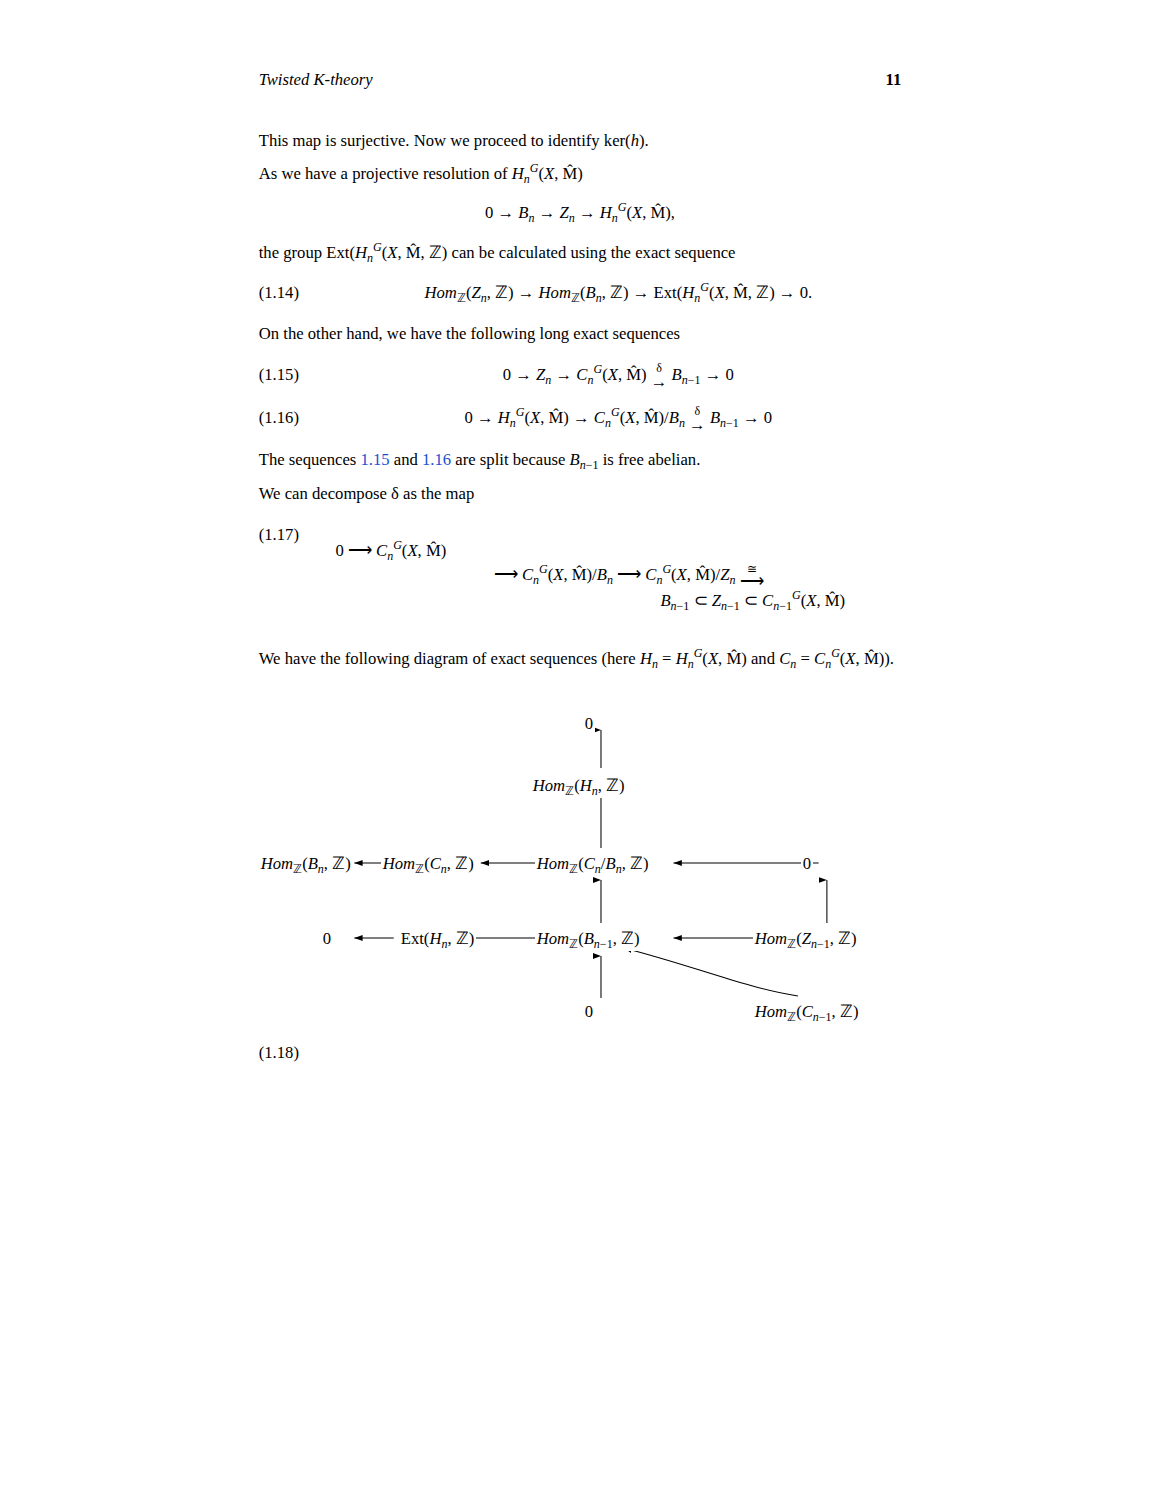Twisted K-theory 11
This map is surjective. Now we proceed to identify ker(h).
As we have a projective resolution of HnG(X, M̂)
0 → Bn → Zn → HnG(X, M̂),
the group Ext(HnG(X, M̂, ℤ) can be calculated using the exact sequence
(1.14) Homℤ(Zn, ℤ) → Homℤ(Bn, ℤ) → Ext(HnG(X, M̂, ℤ) → 0.
On the other hand, we have the following long exact sequences
(1.15) 0 → Zn → CnG(X, M̂) δ→ Bn−1 → 0
(1.16) 0 → HnG(X, M̂) → CnG(X, M̂)/Bn δ→ Bn−1 → 0
The sequences 1.15 and 1.16 are split because Bn−1 is free abelian.
We can decompose δ as the map
(1.17) 0 ⟶ CnG(X, M̂) ⟶ CnG(X, M̂)/Bn ⟶ CnG(X, M̂)/Zn ≅⟶ Bn−1 ⊂ Zn−1 ⊂ Cn−1G(X, M̂)
We have the following diagram of exact sequences (here Hn = HnG(X, M̂) and Cn = CnG(X, M̂)).
0
Homℤ(Hn, ℤ)
Homℤ(Bn, ℤ)
Homℤ(Cn, ℤ)
Homℤ(Cn/Bn, ℤ)
0
0
Ext(Hn, ℤ)
Homℤ(Bn−1, ℤ)
Homℤ(Zn−1, ℤ)
0
Homℤ(Cn−1, ℤ)
(1.18)